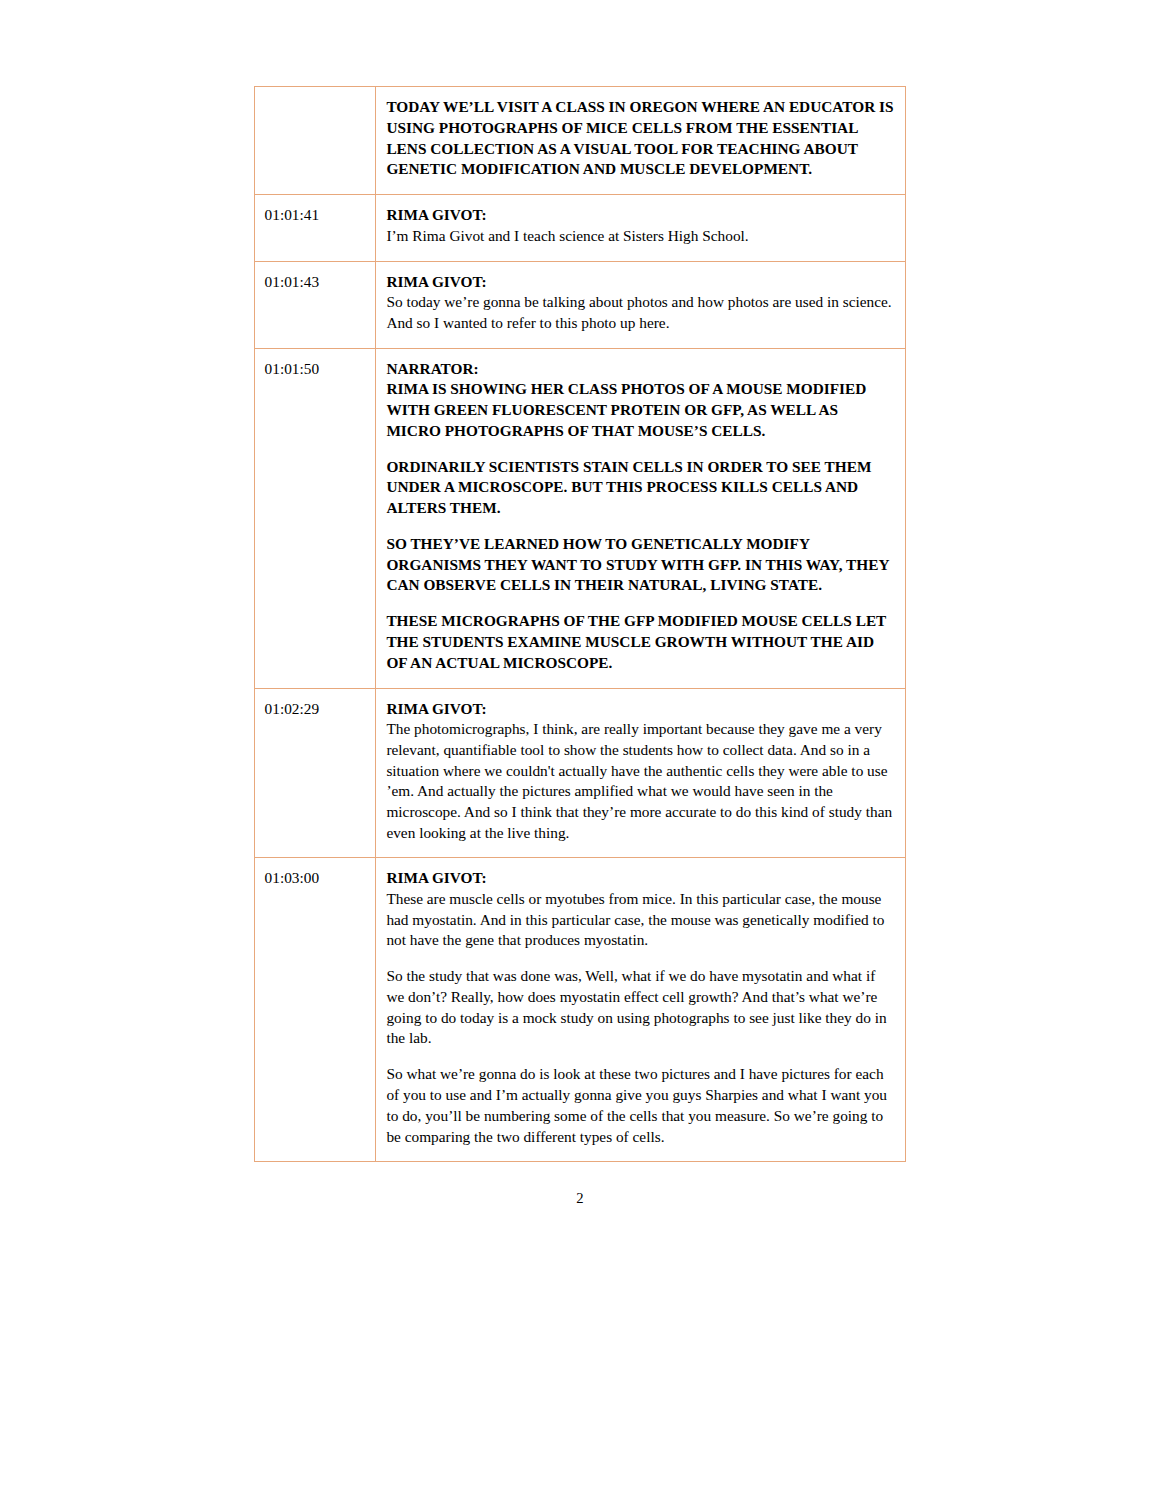| | TODAY WE’LL VISIT A CLASS IN OREGON WHERE AN EDUCATOR IS USING PHOTOGRAPHS OF MICE CELLS FROM THE ESSENTIAL LENS COLLECTION AS A VISUAL TOOL FOR TEACHING ABOUT GENETIC MODIFICATION AND MUSCLE DEVELOPMENT. |
| 01:01:41 | RIMA GIVOT: I’m Rima Givot and I teach science at Sisters High School. |
| 01:01:43 | RIMA GIVOT: So today we’re gonna be talking about photos and how photos are used in science. And so I wanted to refer to this photo up here. |
| 01:01:50 | NARRATOR: RIMA IS SHOWING HER CLASS PHOTOS OF A MOUSE MODIFIED WITH GREEN FLUORESCENT PROTEIN OR GFP, AS WELL AS MICRO PHOTOGRAPHS OF THAT MOUSE’S CELLS. ORDINARILY SCIENTISTS STAIN CELLS IN ORDER TO SEE THEM UNDER A MICROSCOPE. BUT THIS PROCESS KILLS CELLS AND ALTERS THEM. SO THEY’VE LEARNED HOW TO GENETICALLY MODIFY ORGANISMS THEY WANT TO STUDY WITH GFP. IN THIS WAY, THEY CAN OBSERVE CELLS IN THEIR NATURAL, LIVING STATE. THESE MICROGRAPHS OF THE GFP MODIFIED MOUSE CELLS LET THE STUDENTS EXAMINE MUSCLE GROWTH WITHOUT THE AID OF AN ACTUAL MICROSCOPE. |
| 01:02:29 | RIMA GIVOT: The photomicrographs, I think, are really important because they gave me a very relevant, quantifiable tool to show the students how to collect data. And so in a situation where we couldn't actually have the authentic cells they were able to use ’em. And actually the pictures amplified what we would have seen in the microscope. And so I think that they’re more accurate to do this kind of study than even looking at the live thing. |
| 01:03:00 | RIMA GIVOT: These are muscle cells or myotubes from mice. In this particular case, the mouse had myostatin. And in this particular case, the mouse was genetically modified to not have the gene that produces myostatin. So the study that was done was, Well, what if we do have mysotatin and what if we don’t? Really, how does myostatin effect cell growth? And that’s what we’re going to do today is a mock study on using photographs to see just like they do in the lab. So what we’re gonna do is look at these two pictures and I have pictures for each of you to use and I’m actually gonna give you guys Sharpies and what I want you to do, you’ll be numbering some of the cells that you measure. So we’re going to be comparing the two different types of cells. |
2